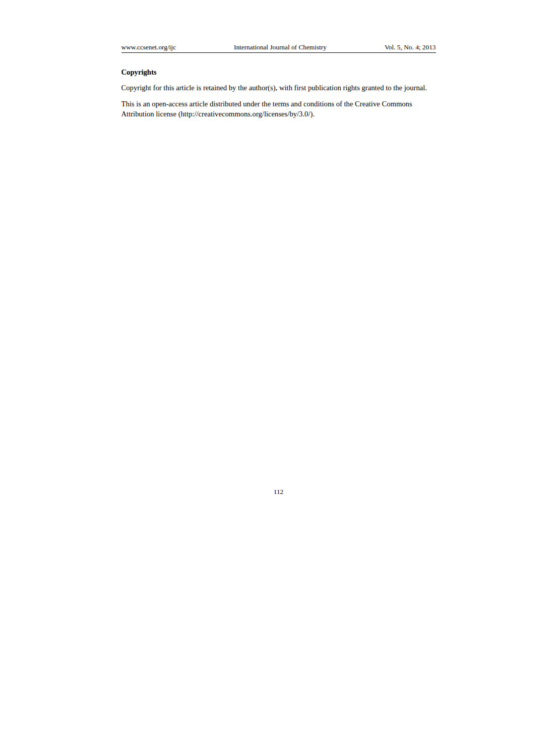www.ccsenet.org/ijc International Journal of Chemistry Vol. 5, No. 4; 2013
Copyrights
Copyright for this article is retained by the author(s), with first publication rights granted to the journal.
This is an open-access article distributed under the terms and conditions of the Creative Commons Attribution license (http://creativecommons.org/licenses/by/3.0/).
112